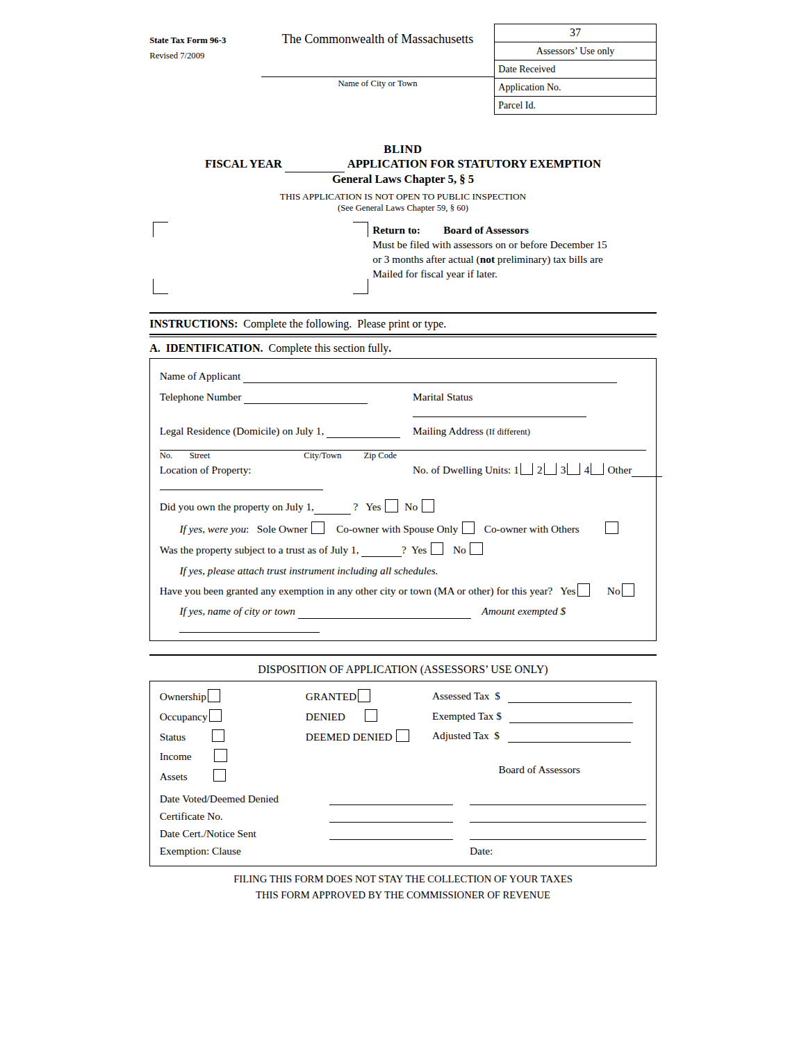State Tax Form 96-3
Revised 7/2009
The Commonwealth of Massachusetts
Name of City or Town
| 37 |
| Assessors’ Use only |
| Date Received |
| Application No. |
| Parcel Id. |
BLIND
FISCAL YEAR APPLICATION FOR STATUTORY EXEMPTION
General Laws Chapter 5, § 5
THIS APPLICATION IS NOT OPEN TO PUBLIC INSPECTION
(See General Laws Chapter 59, § 60)
Return to: Board of Assessors
Must be filed with assessors on or before December 15
or 3 months after actual (not preliminary) tax bills are
Mailed for fiscal year if later.
INSTRUCTIONS: Complete the following. Please print or type.
A. IDENTIFICATION. Complete this section fully.
Name of Applicant
Telephone Number
Marital Status
Legal Residence (Domicile) on July 1,
Mailing Address (If different)
No. Street City/Town Zip Code
Location of Property:
No. of Dwelling Units: 1 2 3 4 Other
Did you own the property on July 1, ? Yes No
If yes, were you: Sole Owner Co-owner with Spouse Only Co-owner with Others
Was the property subject to a trust as of July 1, ? Yes No
If yes, please attach trust instrument including all schedules.
Have you been granted any exemption in any other city or town (MA or other) for this year? Yes No
If yes, name of city or town Amount exempted $
DISPOSITION OF APPLICATION (ASSESSORS’ USE ONLY)
Ownership
Occupancy
Status
Income
Assets
GRANTED
DENIED
DEEMED DENIED
Assessed Tax $
Exempted Tax $
Adjusted Tax $
Board of Assessors
Date Voted/Deemed Denied
Certificate No.
Date Cert./Notice Sent
Exemption: Clause
Date:
FILING THIS FORM DOES NOT STAY THE COLLECTION OF YOUR TAXES
THIS FORM APPROVED BY THE COMMISSIONER OF REVENUE